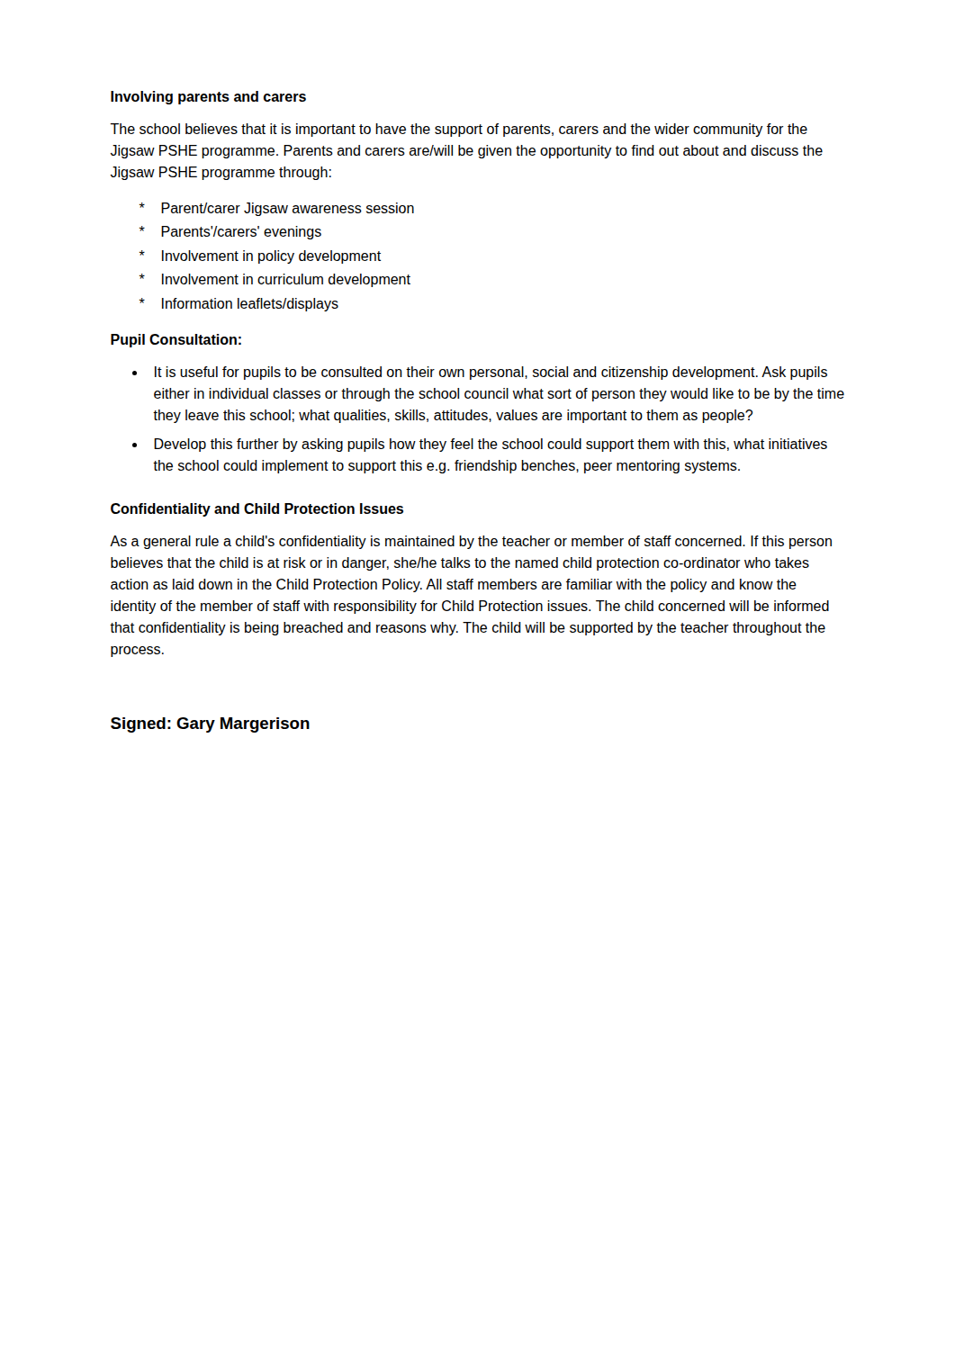Involving parents and carers
The school believes that it is important to have the support of parents, carers and the wider community for the Jigsaw PSHE programme. Parents and carers are/will be given the opportunity to find out about and discuss the Jigsaw PSHE programme through:
Parent/carer Jigsaw awareness session
Parents'/carers' evenings
Involvement in policy development
Involvement in curriculum development
Information leaflets/displays
Pupil Consultation:
It is useful for pupils to be consulted on their own personal, social and citizenship development. Ask pupils either in individual classes or through the school council what sort of person they would like to be by the time they leave this school; what qualities, skills, attitudes, values are important to them as people?
Develop this further by asking pupils how they feel the school could support them with this, what initiatives the school could implement to support this e.g. friendship benches, peer mentoring systems.
Confidentiality and Child Protection Issues
As a general rule a child's confidentiality is maintained by the teacher or member of staff concerned. If this person believes that the child is at risk or in danger, she/he talks to the named child protection co-ordinator who takes action as laid down in the Child Protection Policy. All staff members are familiar with the policy and know the identity of the member of staff with responsibility for Child Protection issues. The child concerned will be informed that confidentiality is being breached and reasons why. The child will be supported by the teacher throughout the process.
Signed: Gary Margerison